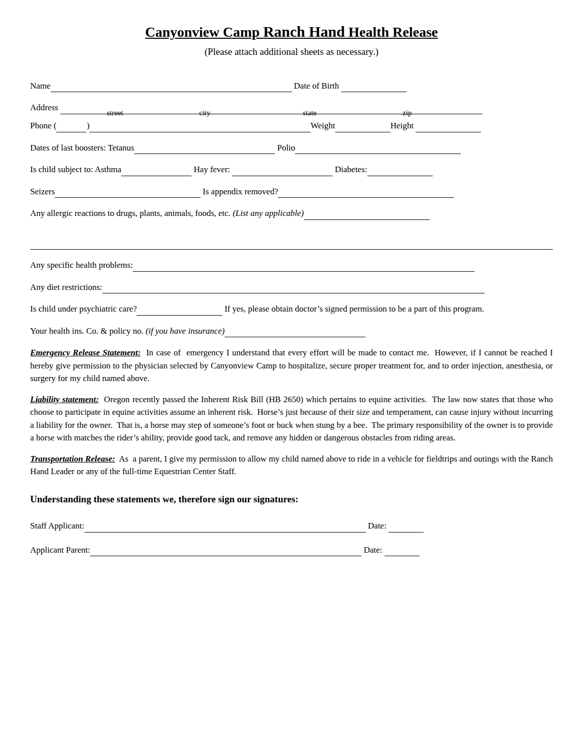Canyonview Camp Ranch Hand Health Release
(Please attach additional sheets as necessary.)
Name Date of Birth
Address
street city state zip
Phone ( ) Weight Height
Dates of last boosters: Tetanus Polio
Is child subject to: Asthma Hay fever: Diabetes:
Seizers Is appendix removed?
Any allergic reactions to drugs, plants, animals, foods, etc. (List any applicable)
Any specific health problems:
Any diet restrictions:
Is child under psychiatric care? If yes, please obtain doctor’s signed permission to be a part of this program.
Your health ins. Co. & policy no. (if you have insurance)
Emergency Release Statement: In case of emergency I understand that every effort will be made to contact me. However, if I cannot be reached I hereby give permission to the physician selected by Canyonview Camp to hospitalize, secure proper treatment for, and to order injection, anesthesia, or surgery for my child named above.
Liability statement: Oregon recently passed the Inherent Risk Bill (HB 2650) which pertains to equine activities. The law now states that those who choose to participate in equine activities assume an inherent risk. Horse’s just because of their size and temperament, can cause injury without incurring a liability for the owner. That is, a horse may step of someone’s foot or buck when stung by a bee. The primary responsibility of the owner is to provide a horse with matches the rider’s ability, provide good tack, and remove any hidden or dangerous obstacles from riding areas.
Transportation Release: As a parent, I give my permission to allow my child named above to ride in a vehicle for fieldtrips and outings with the Ranch Hand Leader or any of the full-time Equestrian Center Staff.
Understanding these statements we, therefore sign our signatures:
Staff Applicant: Date:
Applicant Parent: Date: